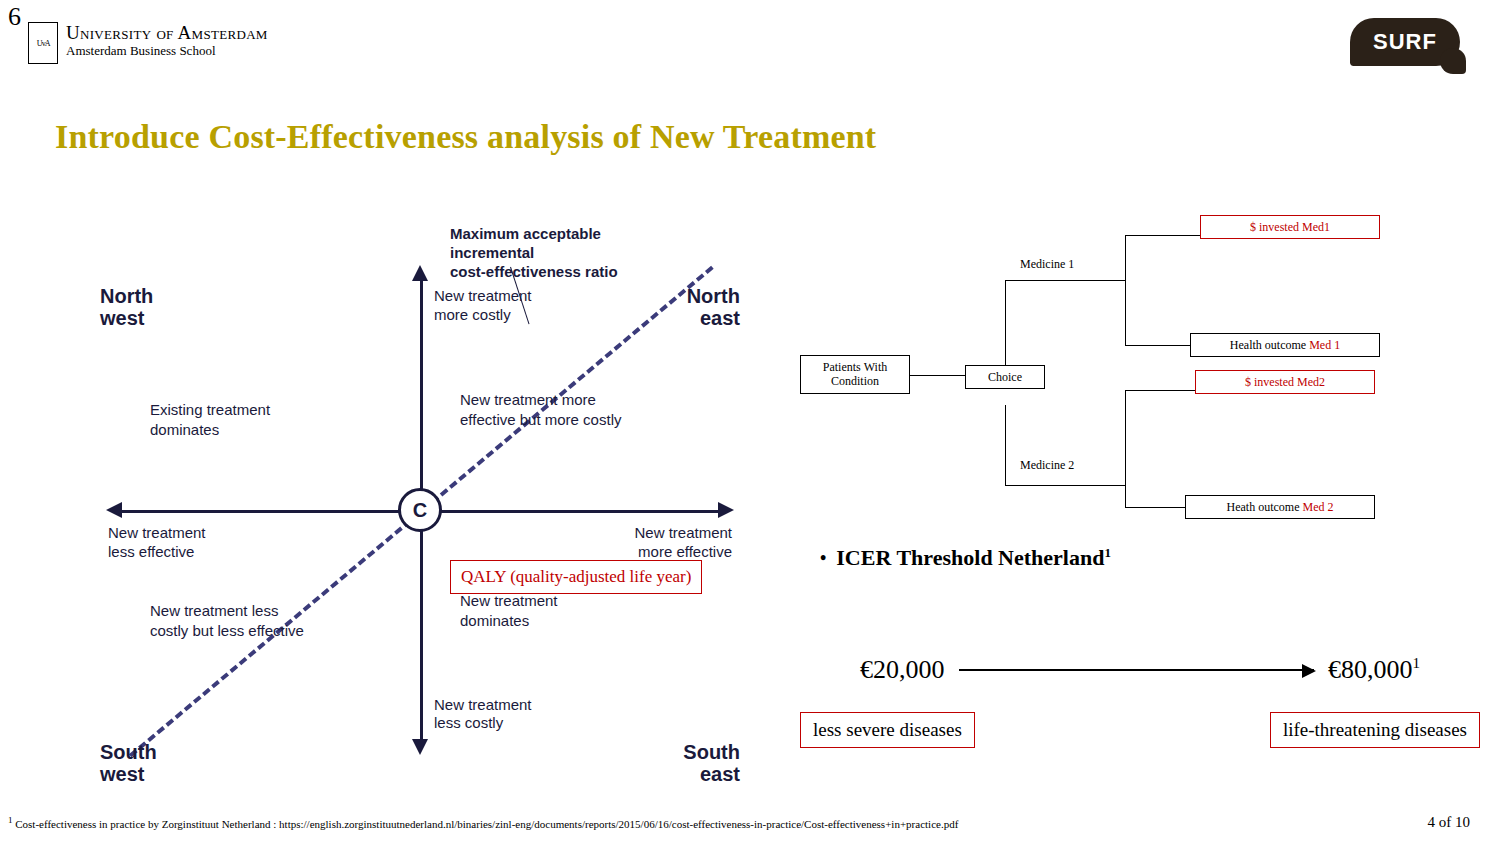6
UvA
University of Amsterdam
Amsterdam Business School
SURF
Introduce Cost-Effectiveness analysis of New Treatment
C
North
west
North
east
South
west
South
east
New treatment
more costly
New treatment
less costly
New treatment
less effective
New treatment
more effective
Existing treatment
dominates
New treatment more
effective but more costly
New treatment less
costly but less effective
New treatment
dominates
Maximum acceptable incremental
cost-effectiveness ratio
QALY (quality-adjusted life year)
Patients With
Condition
Choice
$ invested Med1
Health outcome Med 1
$ invested Med2
Heath outcome Med 2
Medicine 1
Medicine 2
• ICER Threshold Netherland1
€20,000 €80,0001
less severe diseases
life-threatening diseases
1 Cost-effectiveness in practice by Zorginstituut Netherland : https://english.zorginstituutnederland.nl/binaries/zinl-eng/documents/reports/2015/06/16/cost-effectiveness-in-practice/Cost-effectiveness+in+practice.pdf
4 of 10